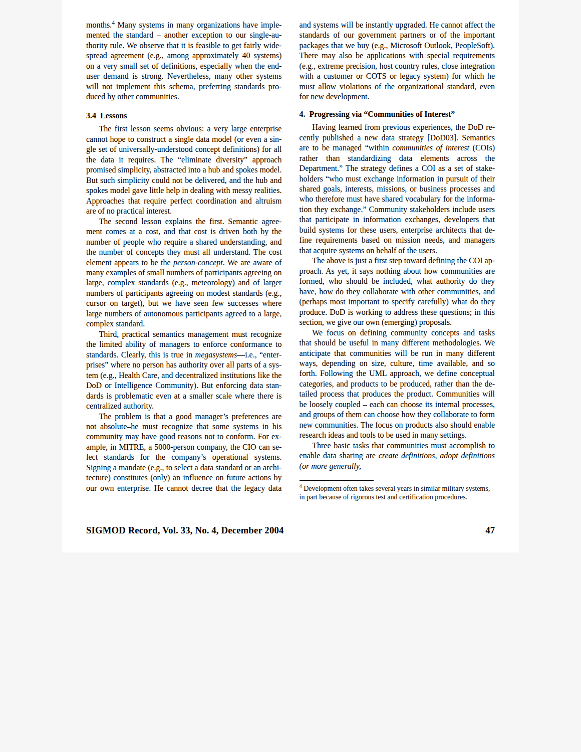months.4 Many systems in many organizations have implemented the standard – another exception to our single-authority rule. We observe that it is feasible to get fairly widespread agreement (e.g., among approximately 40 systems) on a very small set of definitions, especially when the end-user demand is strong. Nevertheless, many other systems will not implement this schema, preferring standards produced by other communities.
3.4 Lessons
The first lesson seems obvious: a very large enterprise cannot hope to construct a single data model (or even a single set of universally-understood concept definitions) for all the data it requires. The “eliminate diversity” approach promised simplicity, abstracted into a hub and spokes model. But such simplicity could not be delivered, and the hub and spokes model gave little help in dealing with messy realities. Approaches that require perfect coordination and altruism are of no practical interest.
The second lesson explains the first. Semantic agreement comes at a cost, and that cost is driven both by the number of people who require a shared understanding, and the number of concepts they must all understand. The cost element appears to be the person-concept. We are aware of many examples of small numbers of participants agreeing on large, complex standards (e.g., meteorology) and of larger numbers of participants agreeing on modest standards (e.g., cursor on target), but we have seen few successes where large numbers of autonomous participants agreed to a large, complex standard.
Third, practical semantics management must recognize the limited ability of managers to enforce conformance to standards. Clearly, this is true in megasystems—i.e., “enterprises” where no person has authority over all parts of a system (e.g., Health Care, and decentralized institutions like the DoD or Intelligence Community). But enforcing data standards is problematic even at a smaller scale where there is centralized authority.
The problem is that a good manager’s preferences are not absolute–he must recognize that some systems in his community may have good reasons not to conform. For example, in MITRE, a 5000-person company, the CIO can select standards for the company’s operational systems. Signing a mandate (e.g., to select a data standard or an architecture) constitutes (only) an influence on future actions by our own enterprise. He cannot decree that the legacy data and systems will be instantly upgraded. He cannot affect the standards of our government partners or of the important packages that we buy (e.g., Microsoft Outlook, PeopleSoft). There may also be applications with special requirements (e.g., extreme precision, host country rules, close integration with a customer or COTS or legacy system) for which he must allow violations of the organizational standard, even for new development.
4. Progressing via “Communities of Interest”
Having learned from previous experiences, the DoD recently published a new data strategy [DoD03]. Semantics are to be managed “within communities of interest (COIs) rather than standardizing data elements across the Department.” The strategy defines a COI as a set of stakeholders “who must exchange information in pursuit of their shared goals, interests, missions, or business processes and who therefore must have shared vocabulary for the information they exchange.” Community stakeholders include users that participate in information exchanges, developers that build systems for these users, enterprise architects that define requirements based on mission needs, and managers that acquire systems on behalf of the users.
The above is just a first step toward defining the COI approach. As yet, it says nothing about how communities are formed, who should be included, what authority do they have, how do they collaborate with other communities, and (perhaps most important to specify carefully) what do they produce. DoD is working to address these questions; in this section, we give our own (emerging) proposals.
We focus on defining community concepts and tasks that should be useful in many different methodologies. We anticipate that communities will be run in many different ways, depending on size, culture, time available, and so forth. Following the UML approach, we define conceptual categories, and products to be produced, rather than the detailed process that produces the product. Communities will be loosely coupled – each can choose its internal processes, and groups of them can choose how they collaborate to form new communities. The focus on products also should enable research ideas and tools to be used in many settings.
Three basic tasks that communities must accomplish to enable data sharing are create definitions, adopt definitions (or more generally,
4 Development often takes several years in similar military systems, in part because of rigorous test and certification procedures.
SIGMOD Record, Vol. 33, No. 4, December 2004 47